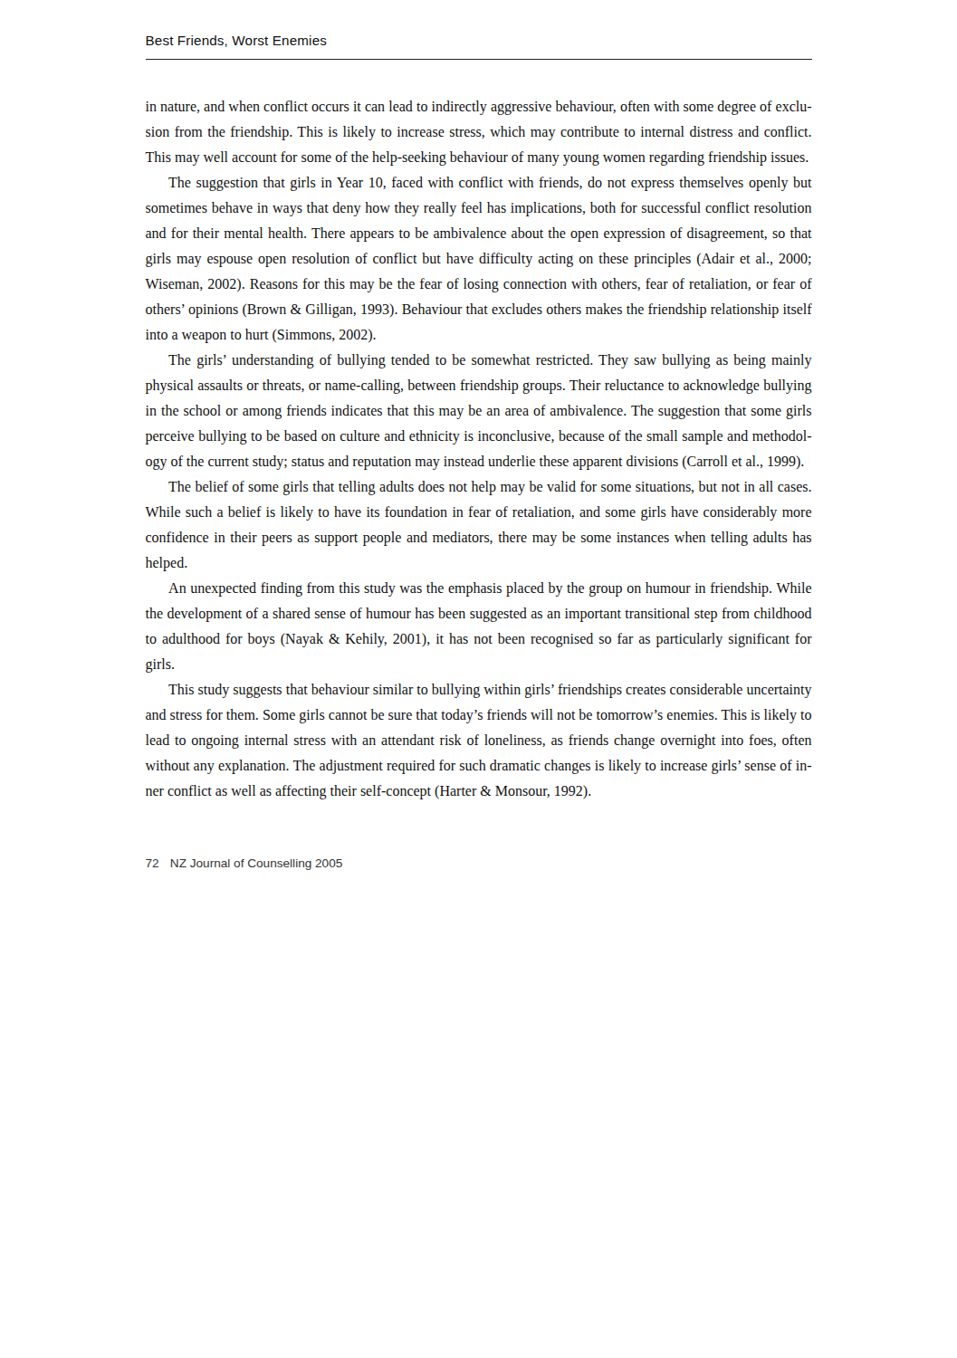Best Friends, Worst Enemies
in nature, and when conflict occurs it can lead to indirectly aggressive behaviour, often with some degree of exclusion from the friendship. This is likely to increase stress, which may contribute to internal distress and conflict. This may well account for some of the help-seeking behaviour of many young women regarding friendship issues.
The suggestion that girls in Year 10, faced with conflict with friends, do not express themselves openly but sometimes behave in ways that deny how they really feel has implications, both for successful conflict resolution and for their mental health. There appears to be ambivalence about the open expression of disagreement, so that girls may espouse open resolution of conflict but have difficulty acting on these principles (Adair et al., 2000; Wiseman, 2002). Reasons for this may be the fear of losing connection with others, fear of retaliation, or fear of others’ opinions (Brown & Gilligan, 1993). Behaviour that excludes others makes the friendship relationship itself into a weapon to hurt (Simmons, 2002).
The girls’ understanding of bullying tended to be somewhat restricted. They saw bullying as being mainly physical assaults or threats, or name-calling, between friendship groups. Their reluctance to acknowledge bullying in the school or among friends indicates that this may be an area of ambivalence. The suggestion that some girls perceive bullying to be based on culture and ethnicity is inconclusive, because of the small sample and methodology of the current study; status and reputation may instead underlie these apparent divisions (Carroll et al., 1999).
The belief of some girls that telling adults does not help may be valid for some situations, but not in all cases. While such a belief is likely to have its foundation in fear of retaliation, and some girls have considerably more confidence in their peers as support people and mediators, there may be some instances when telling adults has helped.
An unexpected finding from this study was the emphasis placed by the group on humour in friendship. While the development of a shared sense of humour has been suggested as an important transitional step from childhood to adulthood for boys (Nayak & Kehily, 2001), it has not been recognised so far as particularly significant for girls.
This study suggests that behaviour similar to bullying within girls’ friendships creates considerable uncertainty and stress for them. Some girls cannot be sure that today’s friends will not be tomorrow’s enemies. This is likely to lead to ongoing internal stress with an attendant risk of loneliness, as friends change overnight into foes, often without any explanation. The adjustment required for such dramatic changes is likely to increase girls’ sense of inner conflict as well as affecting their self-concept (Harter & Monsour, 1992).
72 NZ Journal of Counselling 2005